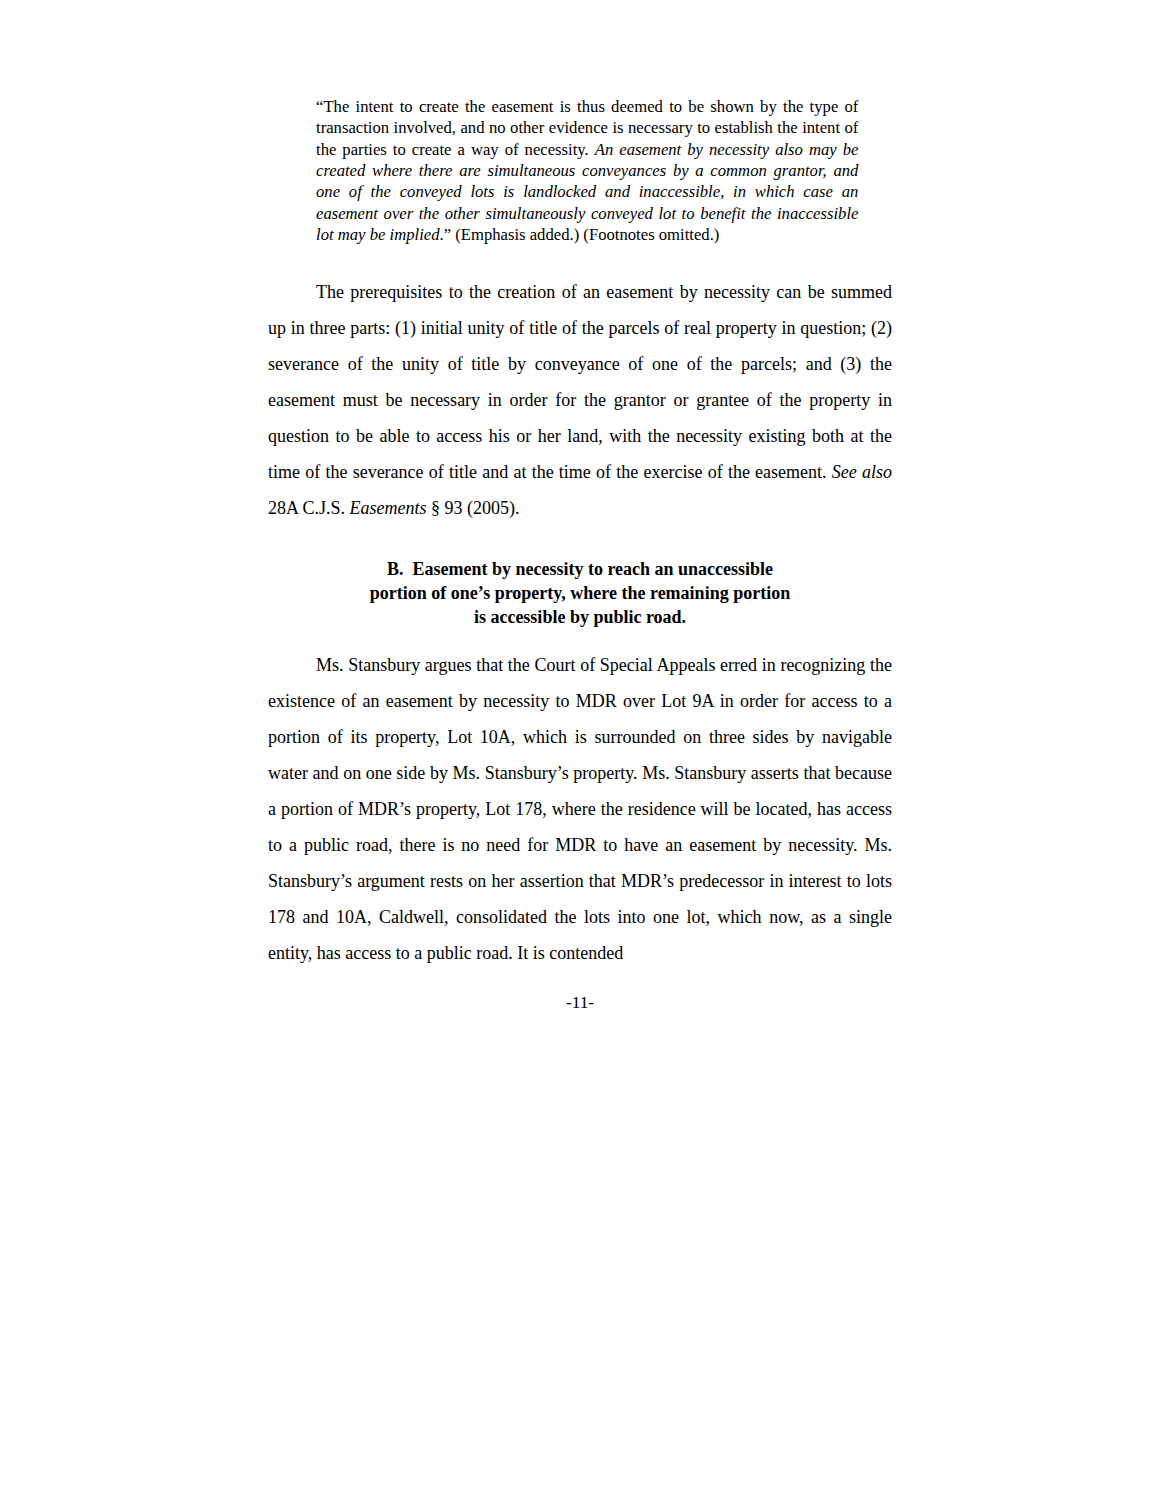“The intent to create the easement is thus deemed to be shown by the type of transaction involved, and no other evidence is necessary to establish the intent of the parties to create a way of necessity. An easement by necessity also may be created where there are simultaneous conveyances by a common grantor, and one of the conveyed lots is landlocked and inaccessible, in which case an easement over the other simultaneously conveyed lot to benefit the inaccessible lot may be implied.” (Emphasis added.) (Footnotes omitted.)
The prerequisites to the creation of an easement by necessity can be summed up in three parts: (1) initial unity of title of the parcels of real property in question; (2) severance of the unity of title by conveyance of one of the parcels; and (3) the easement must be necessary in order for the grantor or grantee of the property in question to be able to access his or her land, with the necessity existing both at the time of the severance of title and at the time of the exercise of the easement. See also 28A C.J.S. Easements § 93 (2005).
B. Easement by necessity to reach an unaccessible portion of one’s property, where the remaining portion is accessible by public road.
Ms. Stansbury argues that the Court of Special Appeals erred in recognizing the existence of an easement by necessity to MDR over Lot 9A in order for access to a portion of its property, Lot 10A, which is surrounded on three sides by navigable water and on one side by Ms. Stansbury’s property. Ms. Stansbury asserts that because a portion of MDR’s property, Lot 178, where the residence will be located, has access to a public road, there is no need for MDR to have an easement by necessity. Ms. Stansbury’s argument rests on her assertion that MDR’s predecessor in interest to lots 178 and 10A, Caldwell, consolidated the lots into one lot, which now, as a single entity, has access to a public road. It is contended
-11-